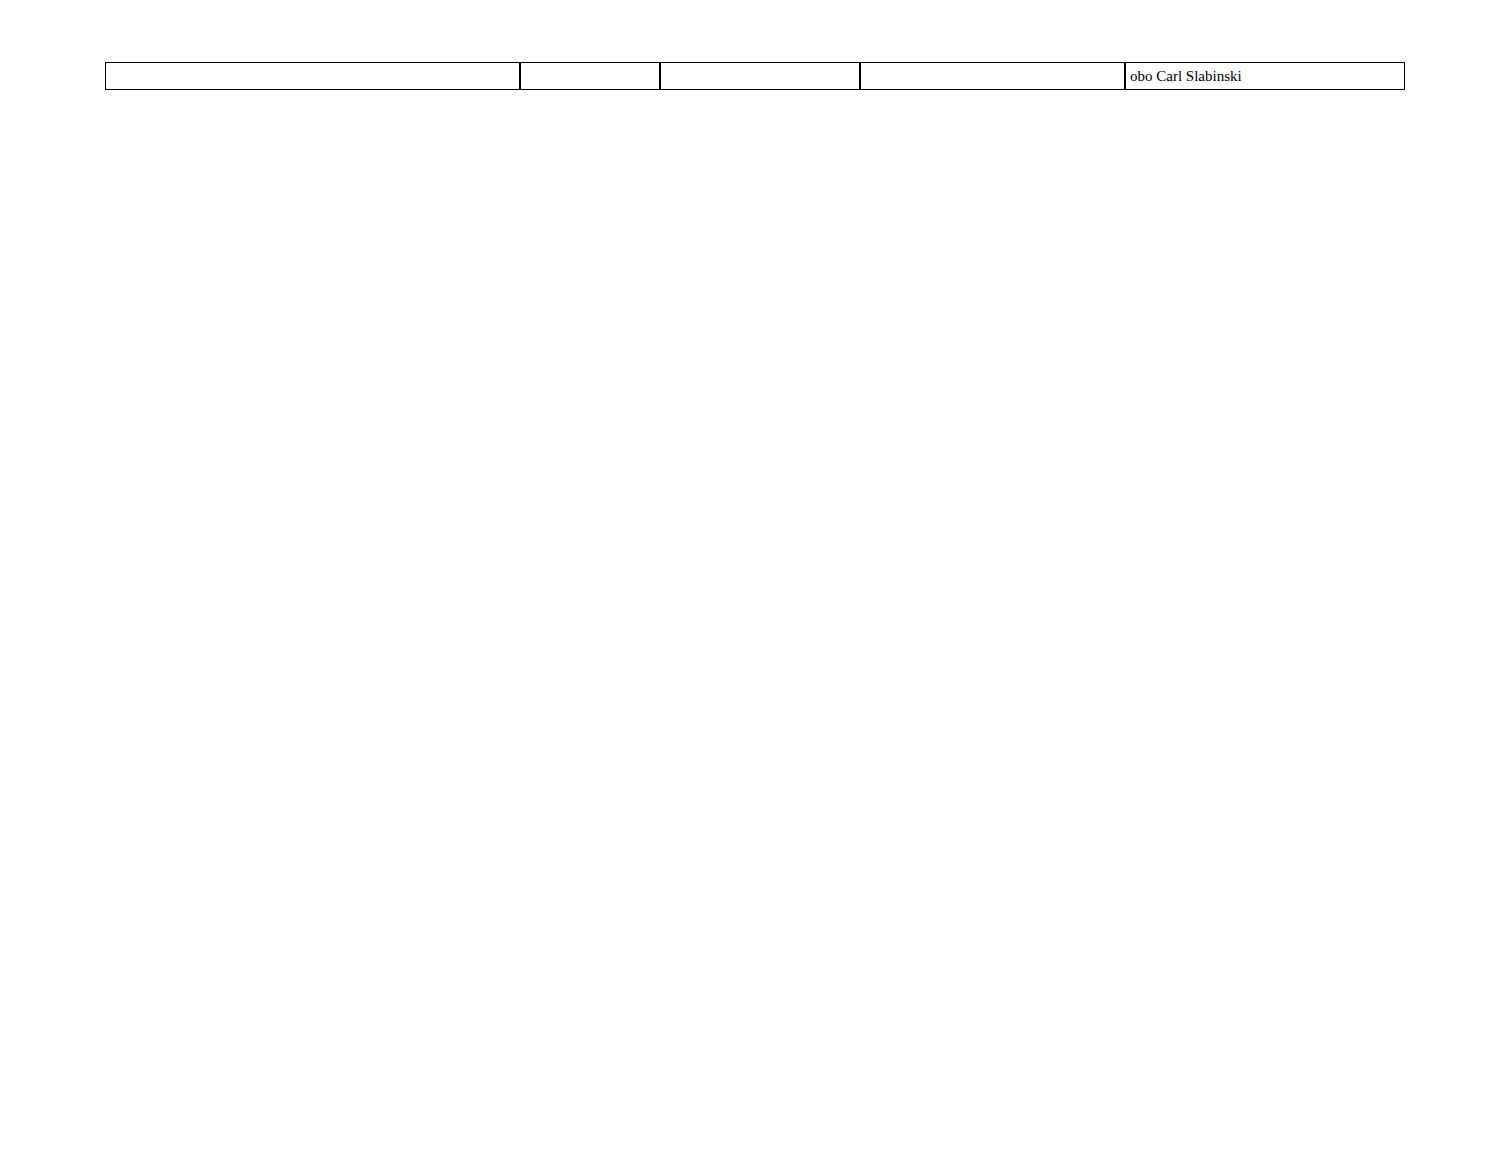| | | | | obo Carl Slabinski |